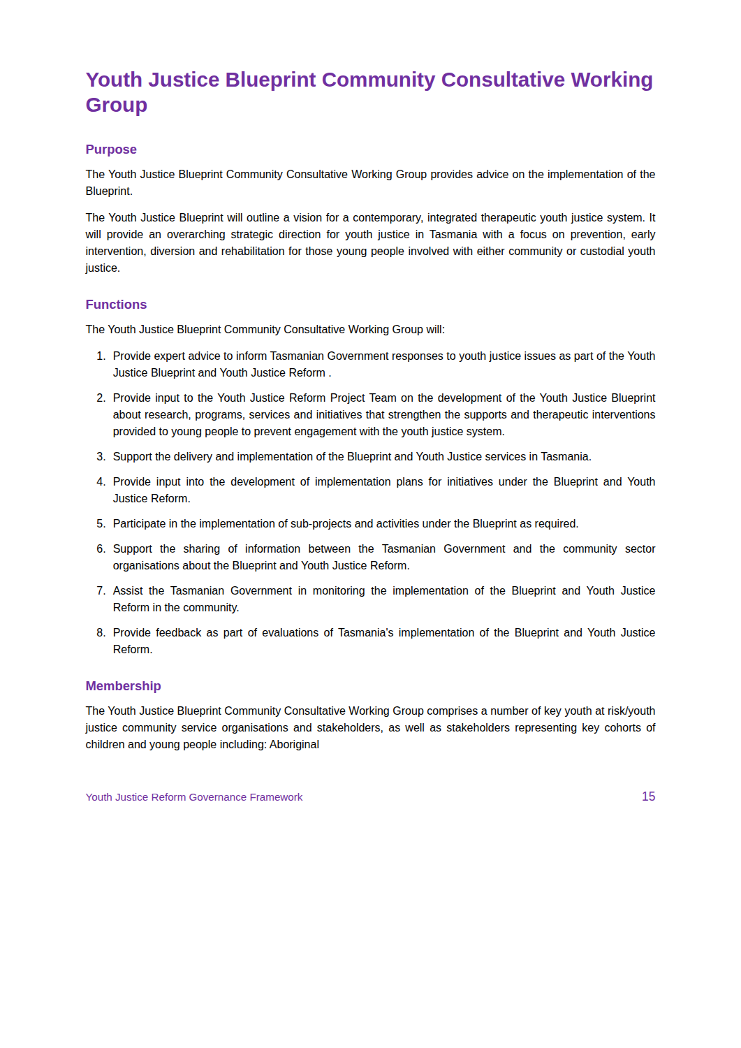Youth Justice Blueprint Community Consultative Working Group
Purpose
The Youth Justice Blueprint Community Consultative Working Group provides advice on the implementation of the Blueprint.
The Youth Justice Blueprint will outline a vision for a contemporary, integrated therapeutic youth justice system. It will provide an overarching strategic direction for youth justice in Tasmania with a focus on prevention, early intervention, diversion and rehabilitation for those young people involved with either community or custodial youth justice.
Functions
The Youth Justice Blueprint Community Consultative Working Group will:
Provide expert advice to inform Tasmanian Government responses to youth justice issues as part of the Youth Justice Blueprint and Youth Justice Reform .
Provide input to the Youth Justice Reform Project Team on the development of the Youth Justice Blueprint about research, programs, services and initiatives that strengthen the supports and therapeutic interventions provided to young people to prevent engagement with the youth justice system.
Support the delivery and implementation of the Blueprint and Youth Justice services in Tasmania.
Provide input into the development of implementation plans for initiatives under the Blueprint and Youth Justice Reform.
Participate in the implementation of sub-projects and activities under the Blueprint as required.
Support the sharing of information between the Tasmanian Government and the community sector organisations about the Blueprint and Youth Justice Reform.
Assist the Tasmanian Government in monitoring the implementation of the Blueprint and Youth Justice Reform in the community.
Provide feedback as part of evaluations of Tasmania's implementation of the Blueprint and Youth Justice Reform.
Membership
The Youth Justice Blueprint Community Consultative Working Group comprises a number of key youth at risk/youth justice community service organisations and stakeholders, as well as stakeholders representing key cohorts of children and young people including: Aboriginal
Youth Justice Reform Governance Framework 15